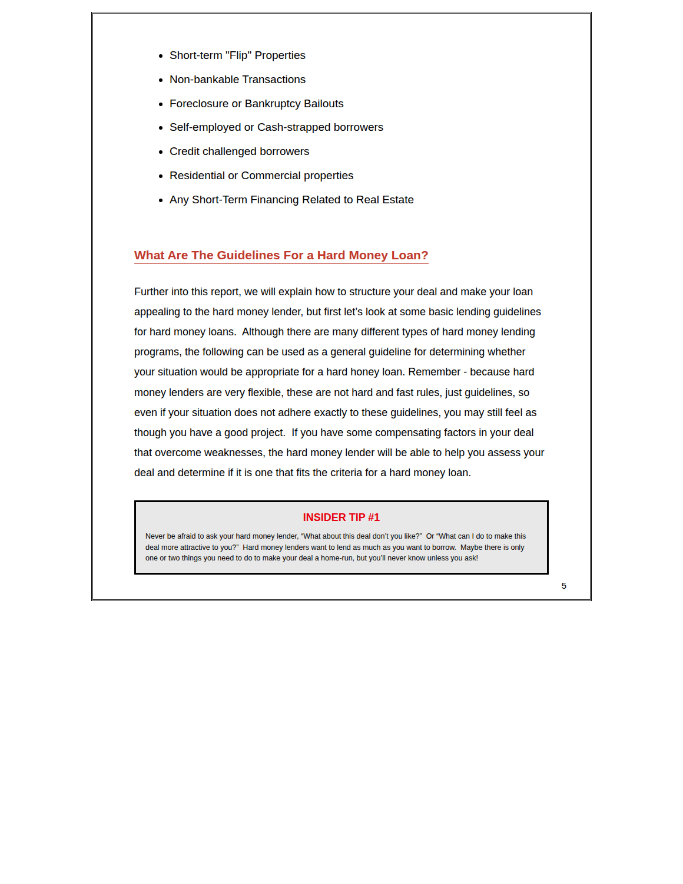Short-term "Flip" Properties
Non-bankable Transactions
Foreclosure or Bankruptcy Bailouts
Self-employed or Cash-strapped borrowers
Credit challenged borrowers
Residential or Commercial properties
Any Short-Term Financing Related to Real Estate
What Are The Guidelines For a Hard Money Loan?
Further into this report, we will explain how to structure your deal and make your loan appealing to the hard money lender, but first let’s look at some basic lending guidelines for hard money loans. Although there are many different types of hard money lending programs, the following can be used as a general guideline for determining whether your situation would be appropriate for a hard honey loan. Remember - because hard money lenders are very flexible, these are not hard and fast rules, just guidelines, so even if your situation does not adhere exactly to these guidelines, you may still feel as though you have a good project. If you have some compensating factors in your deal that overcome weaknesses, the hard money lender will be able to help you assess your deal and determine if it is one that fits the criteria for a hard money loan.
INSIDER TIP #1
Never be afraid to ask your hard money lender, “What about this deal don’t you like?” Or “What can I do to make this deal more attractive to you?” Hard money lenders want to lend as much as you want to borrow. Maybe there is only one or two things you need to do to make your deal a home-run, but you’ll never know unless you ask!
5